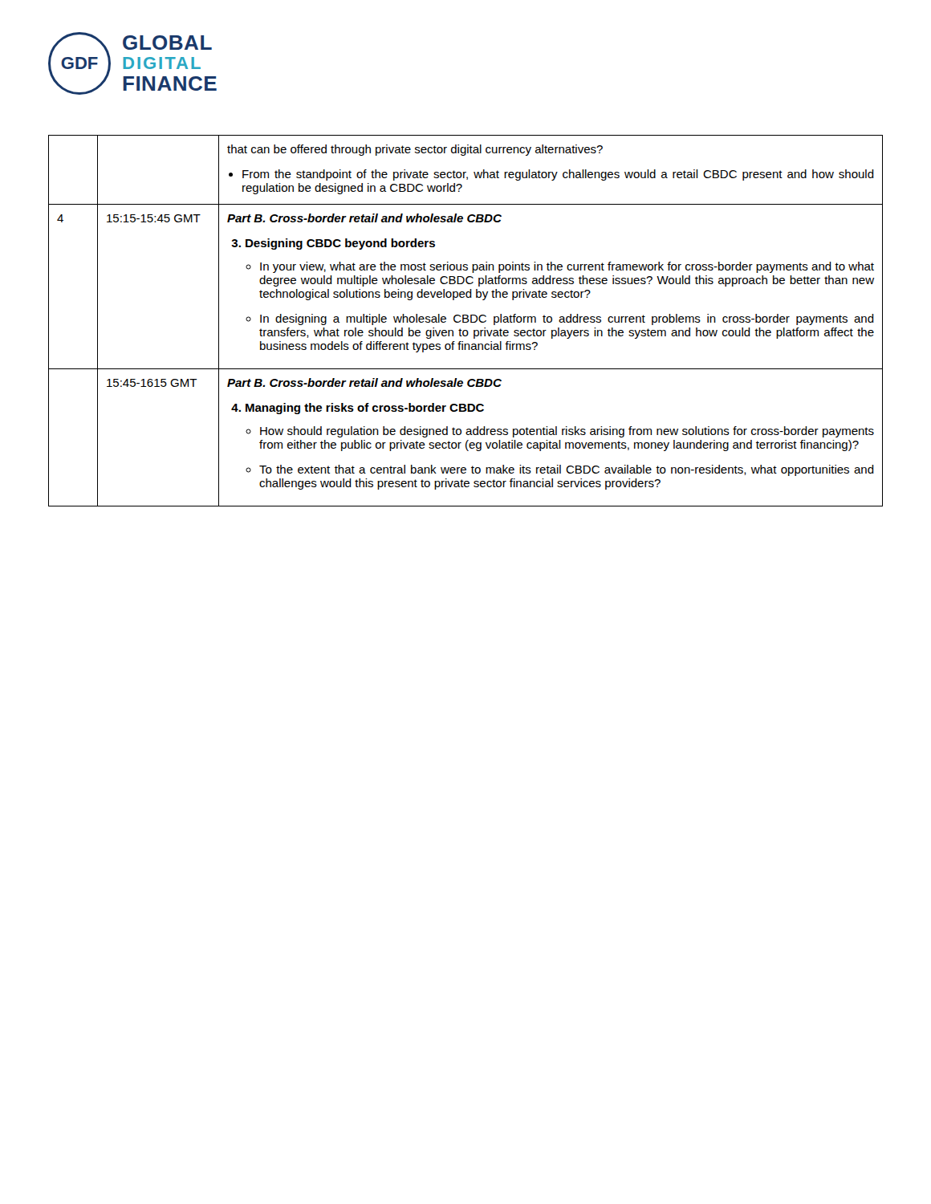GDF
GLOBAL
DIGITAL
FINANCE
| | | that can be offered through private sector digital currency alternatives? From the standpoint of the private sector, what regulatory challenges would a retail CBDC present and how should regulation be designed in a CBDC world? |
| 4 | 15:15-15:45 GMT | Part B. Cross-border retail and wholesale CBDC Designing CBDC beyond borders In your view, what are the most serious pain points in the current framework for cross-border payments and to what degree would multiple wholesale CBDC platforms address these issues? Would this approach be better than new technological solutions being developed by the private sector? In designing a multiple wholesale CBDC platform to address current problems in cross-border payments and transfers, what role should be given to private sector players in the system and how could the platform affect the business models of different types of financial firms? |
| | 15:45-1615 GMT | Part B. Cross-border retail and wholesale CBDC Managing the risks of cross-border CBDC How should regulation be designed to address potential risks arising from new solutions for cross-border payments from either the public or private sector (eg volatile capital movements, money laundering and terrorist financing)? To the extent that a central bank were to make its retail CBDC available to non-residents, what opportunities and challenges would this present to private sector financial services providers? |